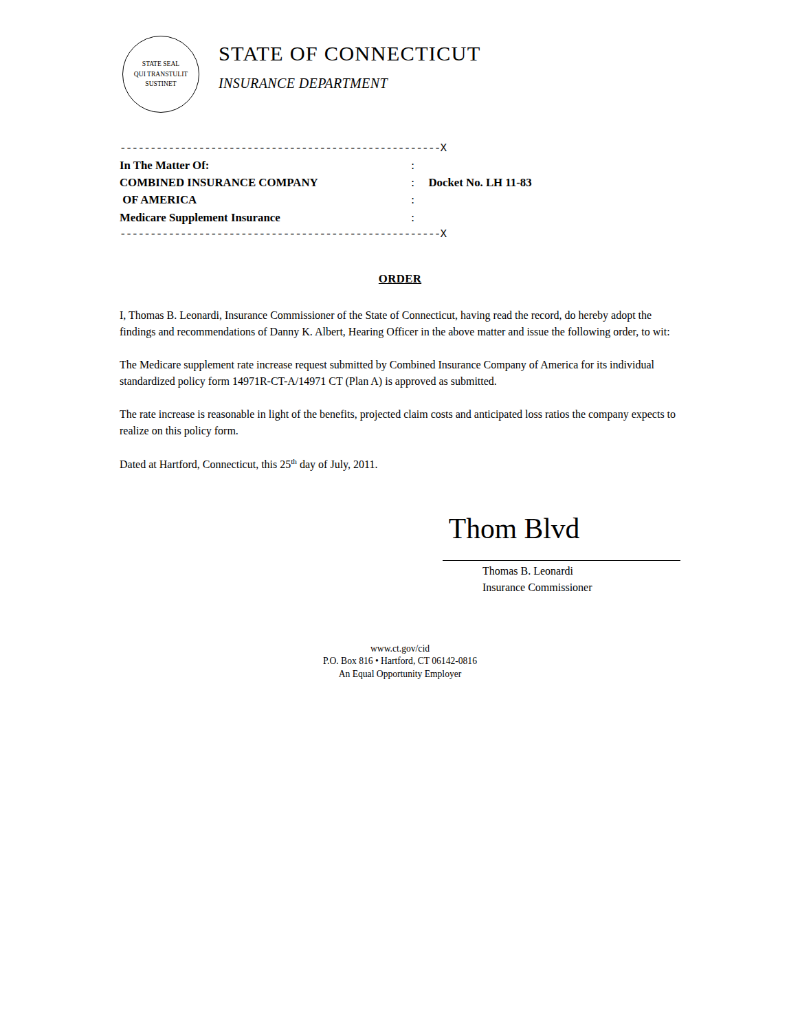STATE SEAL
QUI TRANSTULIT SUSTINET
STATE OF CONNECTICUT
INSURANCE DEPARTMENT
-----------------------------------------------------X
| In The Matter Of: | : | |
| COMBINED INSURANCE COMPANY | : | Docket No. LH 11-83 |
| OF AMERICA | : | |
| Medicare Supplement Insurance | : | |
-----------------------------------------------------X
ORDER
I, Thomas B. Leonardi, Insurance Commissioner of the State of Connecticut, having read the record, do hereby adopt the findings and recommendations of Danny K. Albert, Hearing Officer in the above matter and issue the following order, to wit:
The Medicare supplement rate increase request submitted by Combined Insurance Company of America for its individual standardized policy form 14971R-CT-A/14971 CT (Plan A) is approved as submitted.
The rate increase is reasonable in light of the benefits, projected claim costs and anticipated loss ratios the company expects to realize on this policy form.
Dated at Hartford, Connecticut, this 25th day of July, 2011.
Thom Blvd
Thomas B. Leonardi
Insurance Commissioner
www.ct.gov/cid
P.O. Box 816 • Hartford, CT 06142-0816
An Equal Opportunity Employer